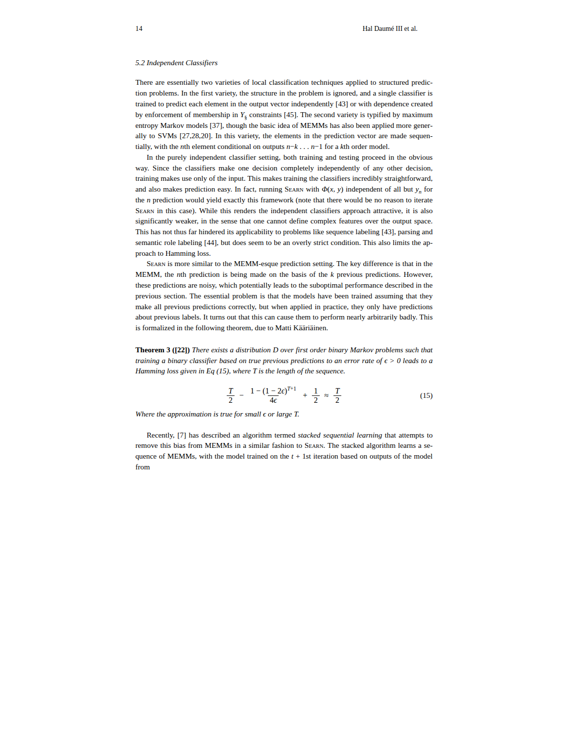14 Hal Daumé III et al.
5.2 Independent Classifiers
There are essentially two varieties of local classification techniques applied to structured prediction problems. In the first variety, the structure in the problem is ignored, and a single classifier is trained to predict each element in the output vector independently [43] or with dependence created by enforcement of membership in Y§ constraints [45]. The second variety is typified by maximum entropy Markov models [37], though the basic idea of MEMMs has also been applied more generally to SVMs [27,28,20]. In this variety, the elements in the prediction vector are made sequentially, with the nth element conditional on outputs n−k . . . n−1 for a kth order model.
In the purely independent classifier setting, both training and testing proceed in the obvious way. Since the classifiers make one decision completely independently of any other decision, training makes use only of the input. This makes training the classifiers incredibly straightforward, and also makes prediction easy. In fact, running Searn with Φ(x, y) independent of all but yn for the n prediction would yield exactly this framework (note that there would be no reason to iterate Searn in this case). While this renders the independent classifiers approach attractive, it is also significantly weaker, in the sense that one cannot define complex features over the output space. This has not thus far hindered its applicability to problems like sequence labeling [43], parsing and semantic role labeling [44], but does seem to be an overly strict condition. This also limits the approach to Hamming loss.
Searn is more similar to the MEMM-esque prediction setting. The key difference is that in the MEMM, the nth prediction is being made on the basis of the k previous predictions. However, these predictions are noisy, which potentially leads to the suboptimal performance described in the previous section. The essential problem is that the models have been trained assuming that they make all previous predictions correctly, but when applied in practice, they only have predictions about previous labels. It turns out that this can cause them to perform nearly arbitrarily badly. This is formalized in the following theorem, due to Matti Kääriäinen.
Theorem 3 ([22]) There exists a distribution D over first order binary Markov problems such that training a binary classifier based on true previous predictions to an error rate of ϵ > 0 leads to a Hamming loss given in Eq (15), where T is the length of the sequence.
T 2 − 1 − (1 − 2ϵ)T+14ϵ + 12 ≈ T 2 (15)
Where the approximation is true for small ϵ or large T.
Recently, [7] has described an algorithm termed stacked sequential learning that attempts to remove this bias from MEMMs in a similar fashion to Searn. The stacked algorithm learns a sequence of MEMMs, with the model trained on the t + 1st iteration based on outputs of the model from